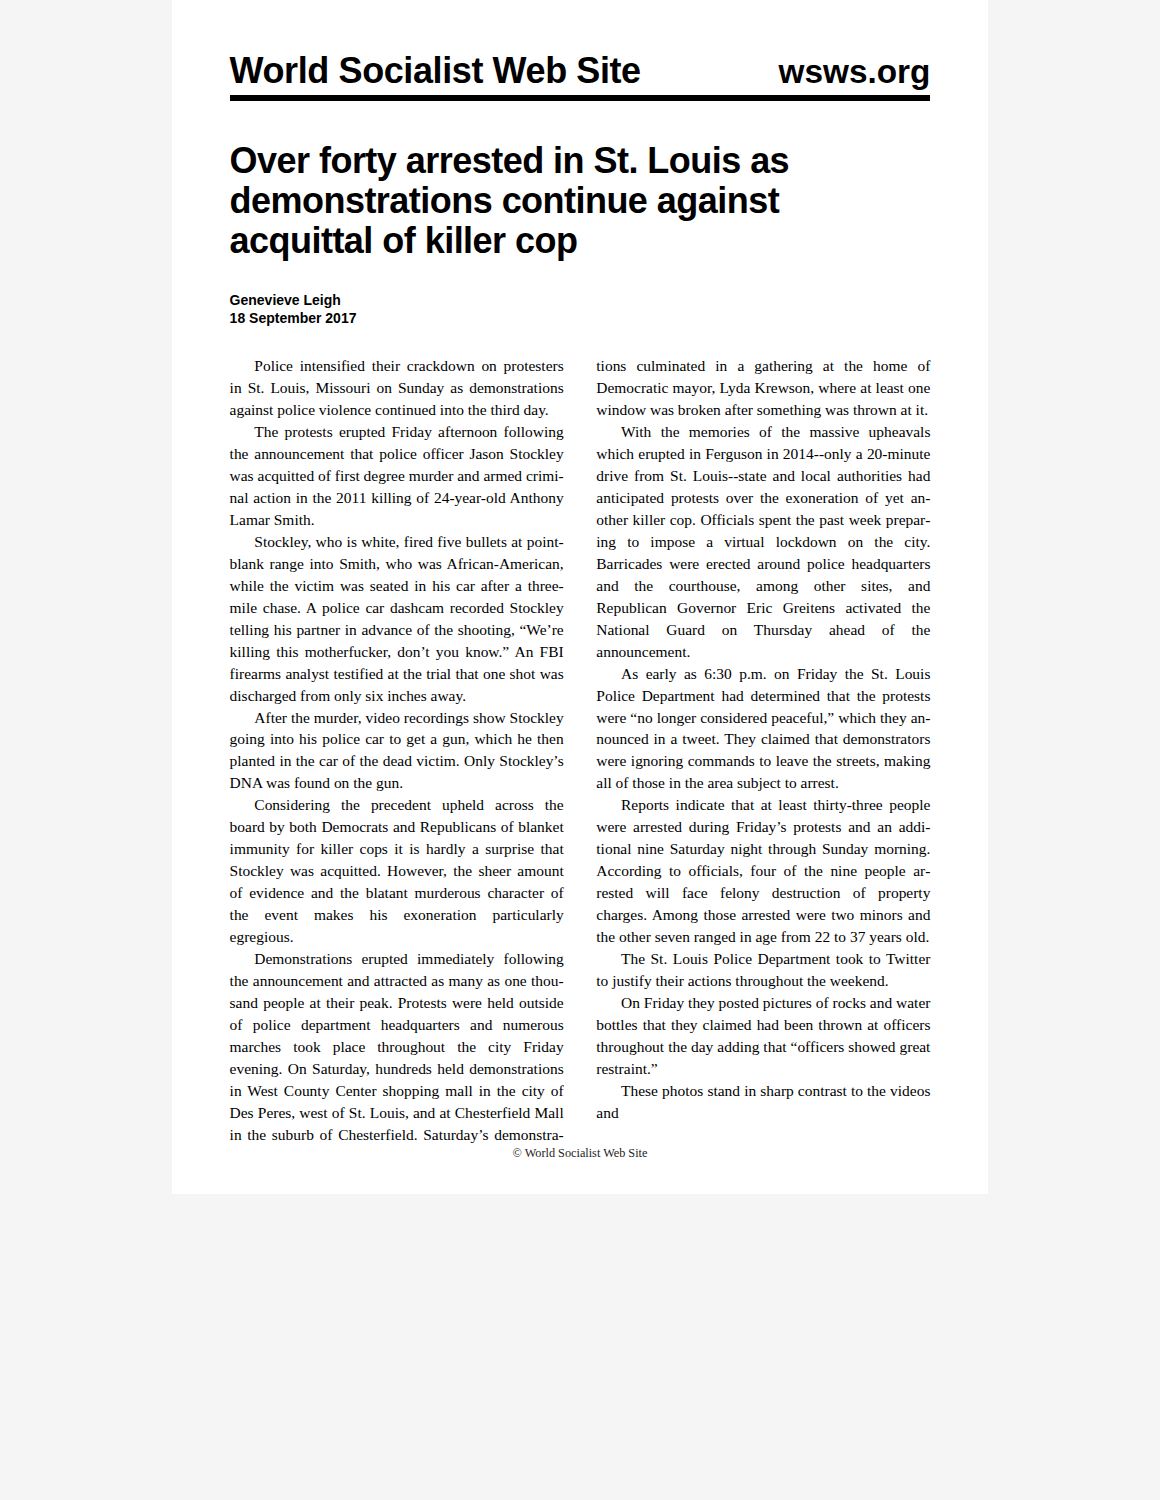World Socialist Web Site
wsws.org
Over forty arrested in St. Louis as demonstrations continue against acquittal of killer cop
Genevieve Leigh
18 September 2017
Police intensified their crackdown on protesters in St. Louis, Missouri on Sunday as demonstrations against police violence continued into the third day.
The protests erupted Friday afternoon following the announcement that police officer Jason Stockley was acquitted of first degree murder and armed criminal action in the 2011 killing of 24-year-old Anthony Lamar Smith.
Stockley, who is white, fired five bullets at point-blank range into Smith, who was African-American, while the victim was seated in his car after a three-mile chase. A police car dashcam recorded Stockley telling his partner in advance of the shooting, “We’re killing this motherfucker, don’t you know.” An FBI firearms analyst testified at the trial that one shot was discharged from only six inches away.
After the murder, video recordings show Stockley going into his police car to get a gun, which he then planted in the car of the dead victim. Only Stockley’s DNA was found on the gun.
Considering the precedent upheld across the board by both Democrats and Republicans of blanket immunity for killer cops it is hardly a surprise that Stockley was acquitted. However, the sheer amount of evidence and the blatant murderous character of the event makes his exoneration particularly egregious.
Demonstrations erupted immediately following the announcement and attracted as many as one thousand people at their peak. Protests were held outside of police department headquarters and numerous marches took place throughout the city Friday evening. On Saturday, hundreds held demonstrations in West County Center shopping mall in the city of Des Peres, west of St. Louis, and at Chesterfield Mall in the suburb of Chesterfield. Saturday’s demonstrations culminated in a gathering at the home of Democratic mayor, Lyda Krewson, where at least one window was broken after something was thrown at it.
With the memories of the massive upheavals which erupted in Ferguson in 2014--only a 20-minute drive from St. Louis--state and local authorities had anticipated protests over the exoneration of yet another killer cop. Officials spent the past week preparing to impose a virtual lockdown on the city. Barricades were erected around police headquarters and the courthouse, among other sites, and Republican Governor Eric Greitens activated the National Guard on Thursday ahead of the announcement.
As early as 6:30 p.m. on Friday the St. Louis Police Department had determined that the protests were “no longer considered peaceful,” which they announced in a tweet. They claimed that demonstrators were ignoring commands to leave the streets, making all of those in the area subject to arrest.
Reports indicate that at least thirty-three people were arrested during Friday’s protests and an additional nine Saturday night through Sunday morning. According to officials, four of the nine people arrested will face felony destruction of property charges. Among those arrested were two minors and the other seven ranged in age from 22 to 37 years old.
The St. Louis Police Department took to Twitter to justify their actions throughout the weekend.
On Friday they posted pictures of rocks and water bottles that they claimed had been thrown at officers throughout the day adding that “officers showed great restraint.”
These photos stand in sharp contrast to the videos and
© World Socialist Web Site